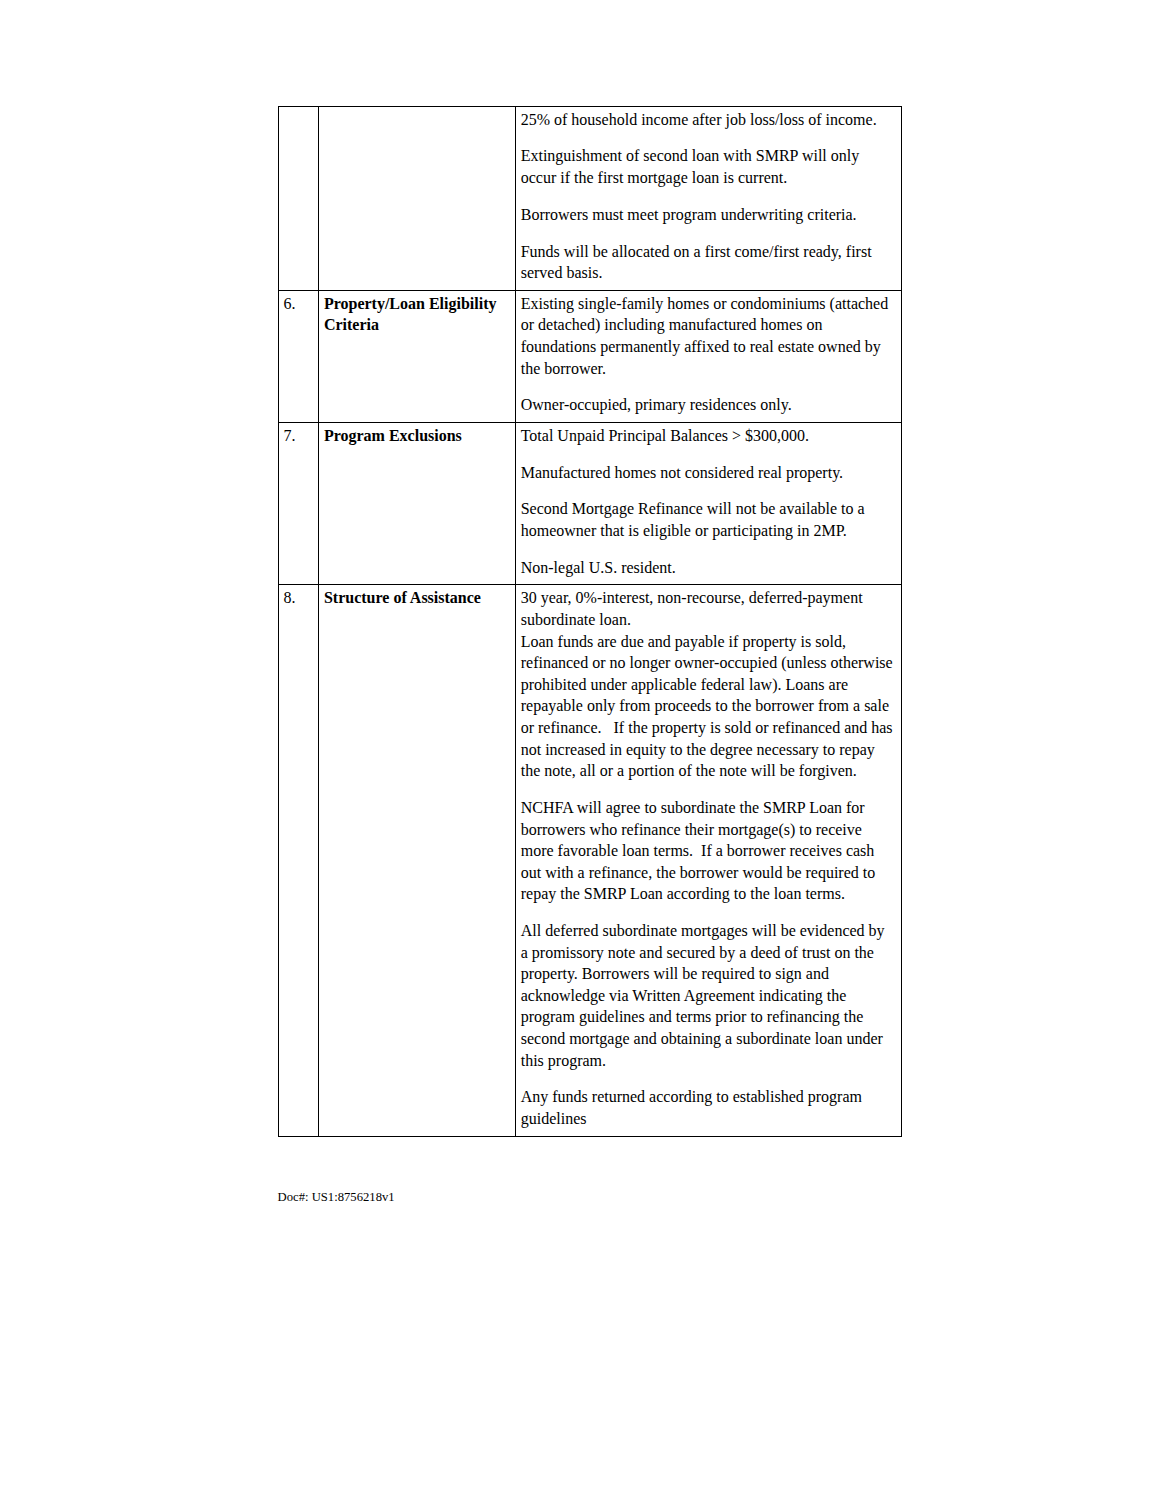| | | 25% of household income after job loss/loss of income. Extinguishment of second loan with SMRP will only occur if the first mortgage loan is current. Borrowers must meet program underwriting criteria. Funds will be allocated on a first come/first ready, first served basis. |
| 6. | Property/Loan Eligibility Criteria | Existing single-family homes or condominiums (attached or detached) including manufactured homes on foundations permanently affixed to real estate owned by the borrower. Owner-occupied, primary residences only. |
| 7. | Program Exclusions | Total Unpaid Principal Balances > $300,000. Manufactured homes not considered real property. Second Mortgage Refinance will not be available to a homeowner that is eligible or participating in 2MP. Non-legal U.S. resident. |
| 8. | Structure of Assistance | 30 year, 0%-interest, non-recourse, deferred-payment subordinate loan. Loan funds are due and payable if property is sold, refinanced or no longer owner-occupied (unless otherwise prohibited under applicable federal law). Loans are repayable only from proceeds to the borrower from a sale or refinance. If the property is sold or refinanced and has not increased in equity to the degree necessary to repay the note, all or a portion of the note will be forgiven. NCHFA will agree to subordinate the SMRP Loan for borrowers who refinance their mortgage(s) to receive more favorable loan terms. If a borrower receives cash out with a refinance, the borrower would be required to repay the SMRP Loan according to the loan terms. All deferred subordinate mortgages will be evidenced by a promissory note and secured by a deed of trust on the property. Borrowers will be required to sign and acknowledge via Written Agreement indicating the program guidelines and terms prior to refinancing the second mortgage and obtaining a subordinate loan under this program. Any funds returned according to established program guidelines |
Doc#: US1:8756218v1